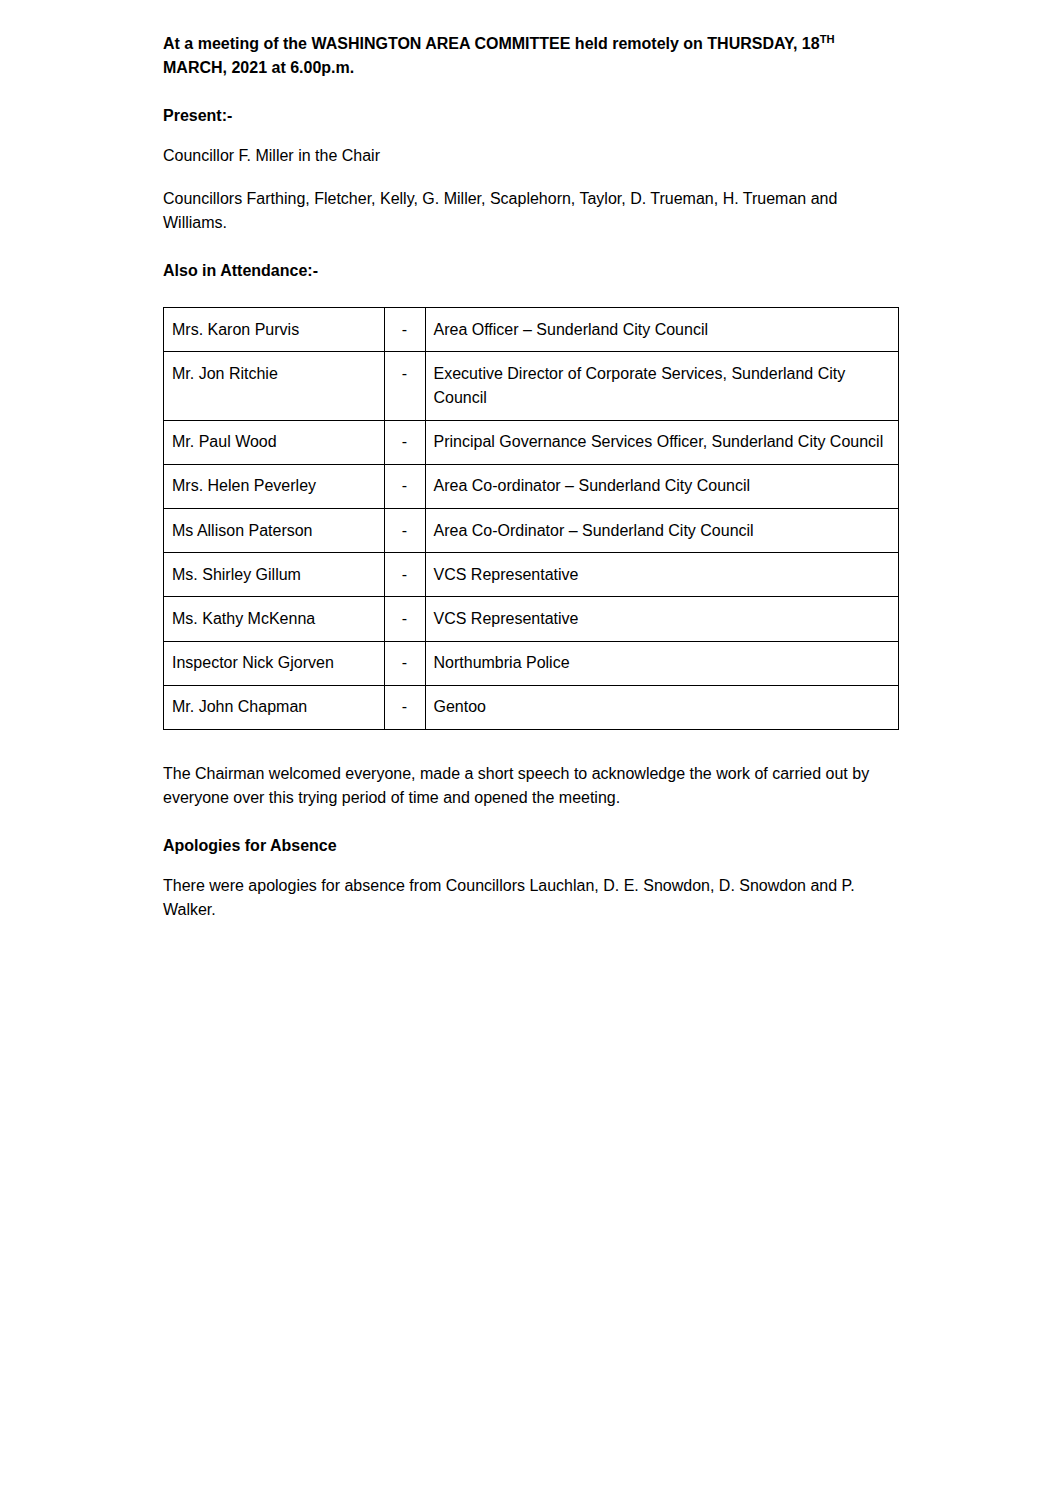At a meeting of the WASHINGTON AREA COMMITTEE held remotely on THURSDAY, 18TH MARCH, 2021 at 6.00p.m.
Present:-
Councillor F. Miller in the Chair
Councillors Farthing, Fletcher, Kelly, G. Miller, Scaplehorn, Taylor, D. Trueman, H. Trueman and Williams.
Also in Attendance:-
| Mrs. Karon Purvis | - | Area Officer – Sunderland City Council |
| Mr. Jon Ritchie | - | Executive Director of Corporate Services, Sunderland City Council |
| Mr. Paul Wood | - | Principal Governance Services Officer, Sunderland City Council |
| Mrs. Helen Peverley | - | Area Co-ordinator – Sunderland City Council |
| Ms Allison Paterson | - | Area Co-Ordinator – Sunderland City Council |
| Ms. Shirley Gillum | - | VCS Representative |
| Ms. Kathy McKenna | - | VCS Representative |
| Inspector Nick Gjorven | - | Northumbria Police |
| Mr. John Chapman | - | Gentoo |
The Chairman welcomed everyone, made a short speech to acknowledge the work of carried out by everyone over this trying period of time and opened the meeting.
Apologies for Absence
There were apologies for absence from Councillors Lauchlan, D. E. Snowdon, D. Snowdon and P. Walker.